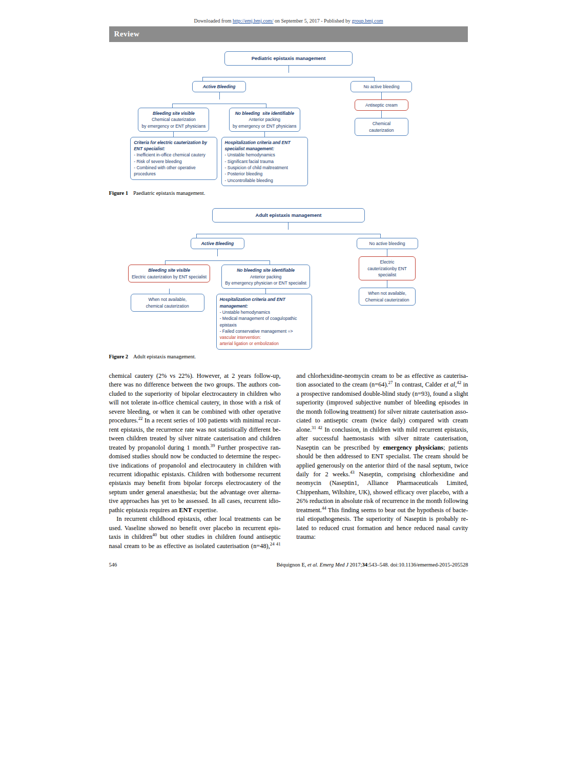Downloaded from http://emj.bmj.com/ on September 5, 2017 - Published by group.bmj.com
Review
Pediatric epistaxis management
Active Bleeding
No active bleeding
Bleeding site visible
Chemical cauterization
by emergency or ENT physicians
No bleeding site identifiable
Anterior packing
by emergency or ENT physicians
Criteria for electric cauterization by ENT specialist:
- Inefficient in-office chemical cautery
- Risk of severe bleeding
- Combined with other operative procedures
Hospitalization criteria and ENT specialist management:
- Unstable hemodynamics
- Significant facial trauma
- Suspicion of child maltreatment
- Posterior bleeding
- Uncontrollable bleeding
Antiseptic cream
Chemical
cauterization
Figure 1 Paediatric epistaxis management.
Adult epistaxis management
Active Bleeding
No active bleeding
Bleeding site visible
Electric cauterization by ENT specialist
No bleeding site identifiable
Anterior packing
By emergency physician or ENT specialist
When not available,
chemical cauterization
Hospitalization criteria and ENT management:
- Unstable hemodynamics
- Medical management of coagulopathic epistaxis
- Failed conservative management => vascular intervention:
arterial ligation or embolization
Electric
cauterizationby ENT
specialist
When not available,
Chemical cauterization
Figure 2 Adult epistaxis management.
chemical cautery (2% vs 22%). However, at 2 years follow-up, there was no difference between the two groups. The authors concluded to the superiority of bipolar electrocautery in children who will not tolerate in-office chemical cautery, in those with a risk of severe bleeding, or when it can be combined with other operative procedures.22 In a recent series of 100 patients with minimal recurrent epistaxis, the recurrence rate was not statistically different between children treated by silver nitrate cauterisation and children treated by propanolol during 1 month.39 Further prospective randomised studies should now be conducted to determine the respective indications of propanolol and electrocautery in children with recurrent idiopathic epistaxis. Children with bothersome recurrent epistaxis may benefit from bipolar forceps electrocautery of the septum under general anaesthesia; but the advantage over alternative approaches has yet to be assessed. In all cases, recurrent idiopathic epistaxis requires an ENT expertise.
In recurrent childhood epistaxis, other local treatments can be used. Vaseline showed no benefit over placebo in recurrent epistaxis in children40 but other studies in children found antiseptic nasal cream to be as effective as isolated cauterisation (n=48),24 41 and chlorhexidine-neomycin cream to be as effective as cauterisation associated to the cream (n=64).27 In contrast, Calder et al,42 in a prospective randomised double-blind study (n=93), found a slight superiority (improved subjective number of bleeding episodes in the month following treatment) for silver nitrate cauterisation associated to antiseptic cream (twice daily) compared with cream alone.31 42 In conclusion, in children with mild recurrent epistaxis, after successful haemostasis with silver nitrate cauterisation, Naseptin can be prescribed by emergency physicians; patients should be then addressed to ENT specialist. The cream should be applied generously on the anterior third of the nasal septum, twice daily for 2 weeks.43 Naseptin, comprising chlorhexidine and neomycin (Naseptin1, Alliance Pharmaceuticals Limited, Chippenham, Wiltshire, UK), showed efficacy over placebo, with a 26% reduction in absolute risk of recurrence in the month following treatment.44 This finding seems to bear out the hypothesis of bacterial etiopathogenesis. The superiority of Naseptin is probably related to reduced crust formation and hence reduced nasal cavity trauma:
546
Béquignon E, et al. Emerg Med J 2017;34:543–548. doi:10.1136/emermed-2015-205528